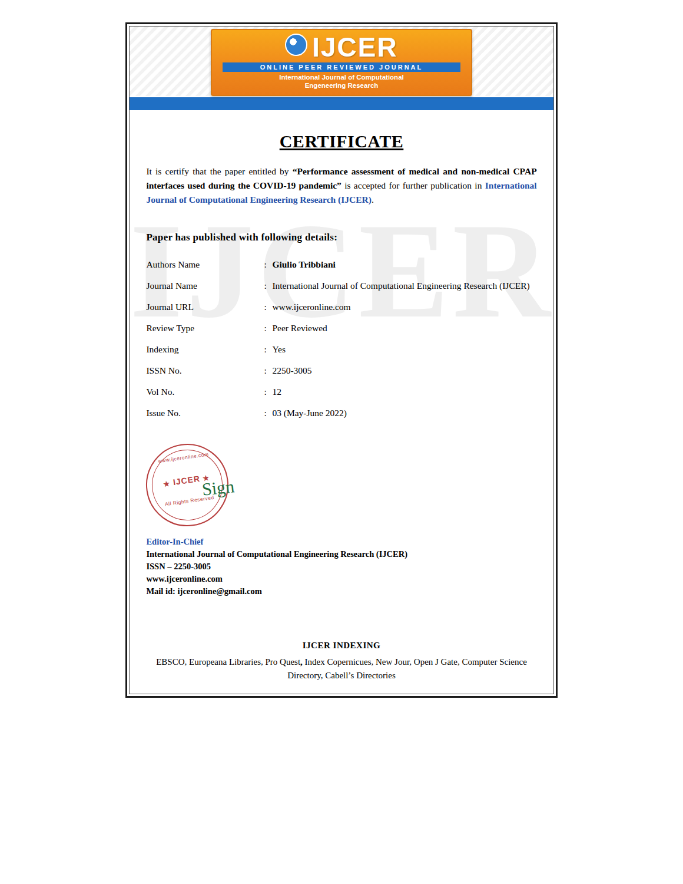IJCER
ONLINE PEER REVIEWED JOURNAL
International Journal of Computational
Engeneering Research
IJCER
CERTIFICATE
It is certify that the paper entitled by “Performance assessment of medical and non-medical CPAP interfaces used during the COVID-19 pandemic” is accepted for further publication in International Journal of Computational Engineering Research (IJCER).
Paper has published with following details:
| Authors Name | : | Giulio Tribbiani |
| Journal Name | : | International Journal of Computational Engineering Research (IJCER) |
| Journal URL | : | www.ijceronline.com |
| Review Type | : | Peer Reviewed |
| Indexing | : | Yes |
| ISSN No. | : | 2250-3005 |
| Vol No. | : | 12 |
| Issue No. | : | 03 (May-June 2022) |
www.ijceronline.com
★ IJCER ★
All Rights Reserved
Sign
Editor-In-Chief
International Journal of Computational Engineering Research (IJCER)
ISSN – 2250-3005
www.ijceronline.com
Mail id: ijceronline@gmail.com
IJCER INDEXING
EBSCO, Europeana Libraries, Pro Quest, Index Copernicues, New Jour, Open J Gate, Computer Science Directory, Cabell’s Directories